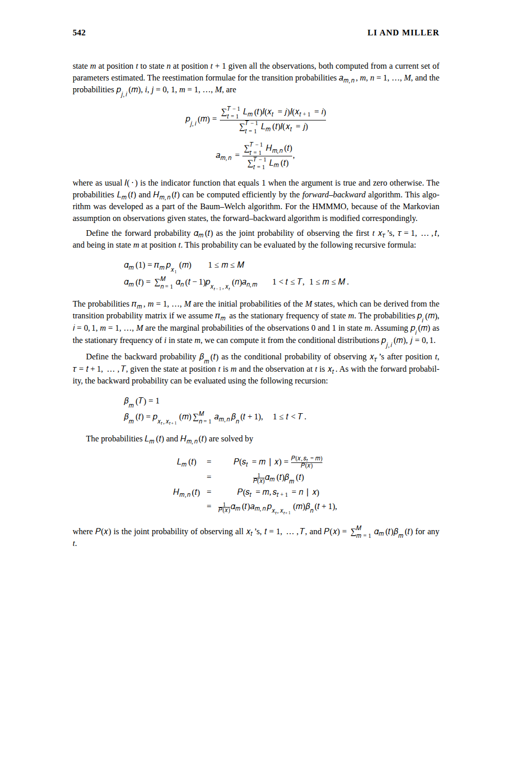542 LI AND MILLER
state m at position t to state n at position t + 1 given all the observations, both computed from a current set of parameters estimated. The reestimation formulae for the transition probabilities am,n, m, n = 1, …, M, and the probabilities pj,i(m), i, j = 0, 1, m = 1, …, M, are
pj,i (m) = ∑ t=1 T−1 Lm(t) I(xt=j) I(xt+1=i) ∑ t=1 T−1 Lm(t) I(xt=j)
am,n = ∑ t=1 T−1 Hm,n(t) ∑ t=1 T−1 Lm(t) ,
where as usual I(⋅) is the indicator function that equals 1 when the argument is true and zero otherwise. The probabilities Lm(t) and Hm,n(t) can be computed efficiently by the forward–backward algorithm. This algorithm was developed as a part of the Baum–Welch algorithm. For the HMMMO, because of the Markovian assumption on observations given states, the forward–backward algorithm is modified correspondingly.
Define the forward probability αm(t) as the joint probability of observing the first t xτ’s, τ=1,…,t, and being in state m at position t. This probability can be evaluated by the following recursive formula:
αm(1) = πm px1 (m) 1≤m≤M
αm(t) = ∑ n=1 M αn(t−1) pxt−1,xt (n) an,m 1<t≤T, 1≤m≤M.
The probabilities πm, m = 1, …, M are the initial probabilities of the M states, which can be derived from the transition probability matrix if we assume πm as the stationary frequency of state m. The probabilities pi(m), i=0,1, m = 1, …, M are the marginal probabilities of the observations 0 and 1 in state m. Assuming pi(m) as the stationary frequency of i in state m, we can compute it from the conditional distributions pj,i(m), j=0,1.
Define the backward probability βm(t) as the conditional probability of observing xτ’s after position t, τ=t+1,…,T, given the state at position t is m and the observation at t is xt. As with the forward probability, the backward probability can be evaluated using the following recursion:
βm(T) =1
βm(t) = pxt,xt+1 (m) ∑ n=1 M am,n βn(t+1) , 1≤t<T.
The probabilities Lm(t) and Hm,n(t) are solved by
Lm(t) = P(st=m ∣ x) = P(x,st=m) P(x) = 1P(x) αm(t) βm(t) Hm,n(t) = P(st=m, st+1=n ∣x) = 1P(x) αm(t) am,n pxt,xt+1 (m) βn(t+1) ,
where P(x) is the joint probability of observing all xt’s, t=1,…,T, and P(x)=∑m=1Mαm(t)βm(t) for any t.